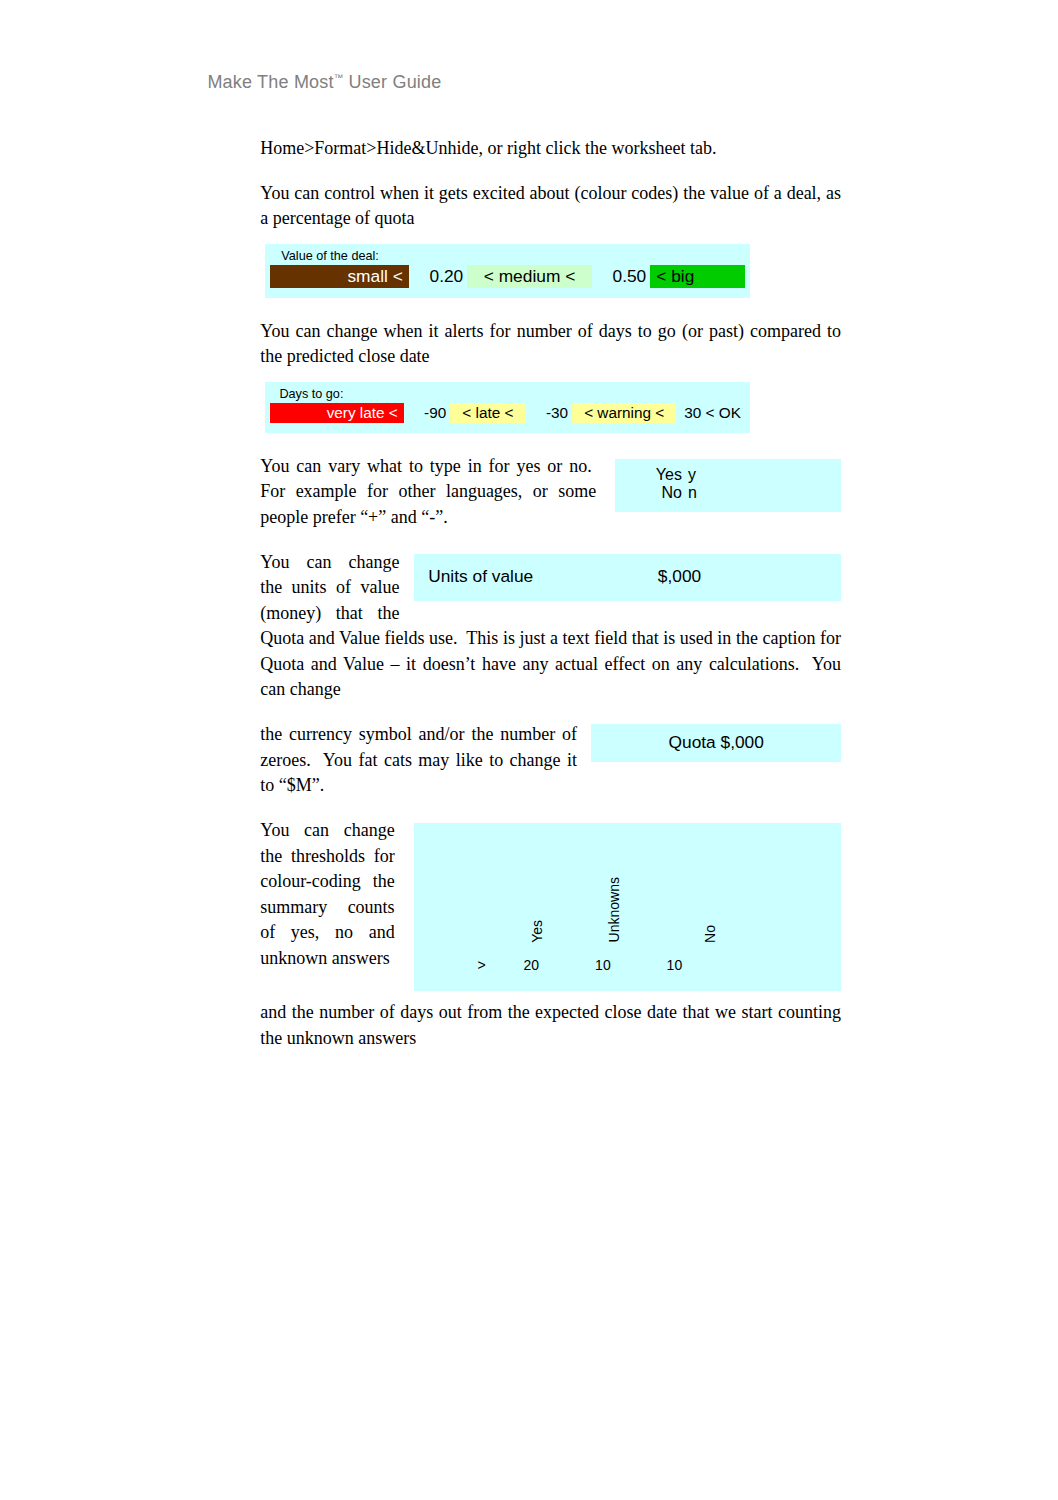Make The Most™ User Guide
Home>Format>Hide&Unhide, or right click the worksheet tab.
You can control when it gets excited about (colour codes) the value of a deal, as a percentage of quota
Value of the deal:
| small < | 0.20 | < medium < | 0.50 | < big |
You can change when it alerts for number of days to go (or past) compared to the predicted close date
Days to go:
| very late < | -90 | < late < | -30 | < warning < | 30 < OK |
| Yes | y |
| No | n |
You can vary what to type in for yes or no. For example for other languages, or some people prefer “+” and “-”.
| Units of value | $,000 |
You can change the units of value (money) that the Quota and Value fields use. This is just a text field that is used in the caption for Quota and Value – it doesn’t have any actual effect on any calculations. You can change
Quota $,000
the currency symbol and/or the number of zeroes. You fat cats may like to change it to “$M”.
Yes Unknowns No
| > | 20 | 10 | 10 |
You can change the thresholds for colour-coding the summary counts of yes, no and unknown answers
and the number of days out from the expected close date that we start counting the unknown answers